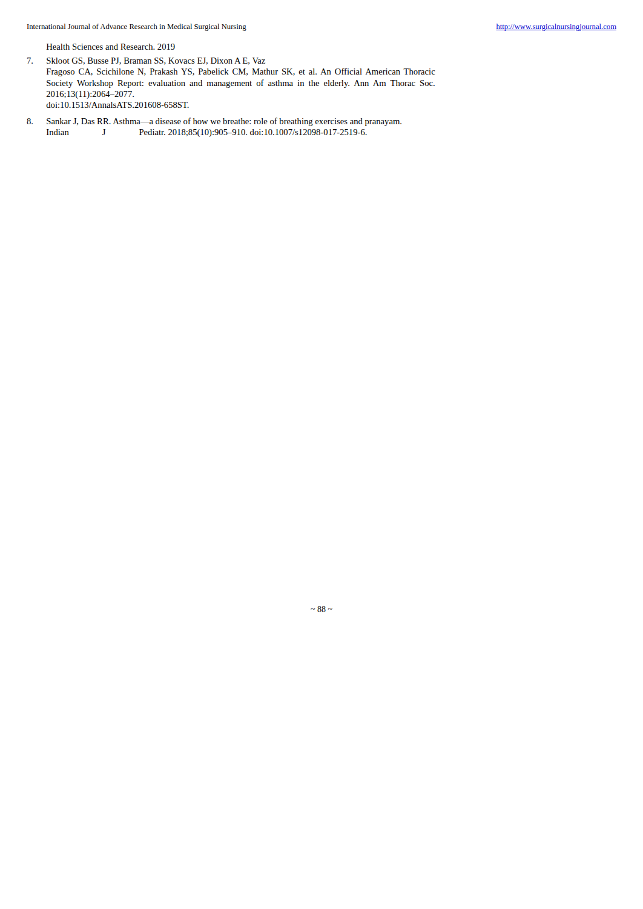International Journal of Advance Research in Medical Surgical Nursing http://www.surgicalnursingjournal.com
Health Sciences and Research. 2019
7. Skloot GS, Busse PJ, Braman SS, Kovacs EJ, Dixon A E, Vaz Fragoso CA, Scichilone N, Prakash YS, Pabelick CM, Mathur SK, et al. An Official American Thoracic Society Workshop Report: evaluation and management of asthma in the elderly. Ann Am Thorac Soc. 2016;13(11):2064–2077. doi:10.1513/AnnalsATS.201608-658ST.
8. Sankar J, Das RR. Asthma—a disease of how we breathe: role of breathing exercises and pranayam. Indian J Pediatr. 2018;85(10):905–910. doi:10.1007/s12098-017-2519-6.
~ 88 ~